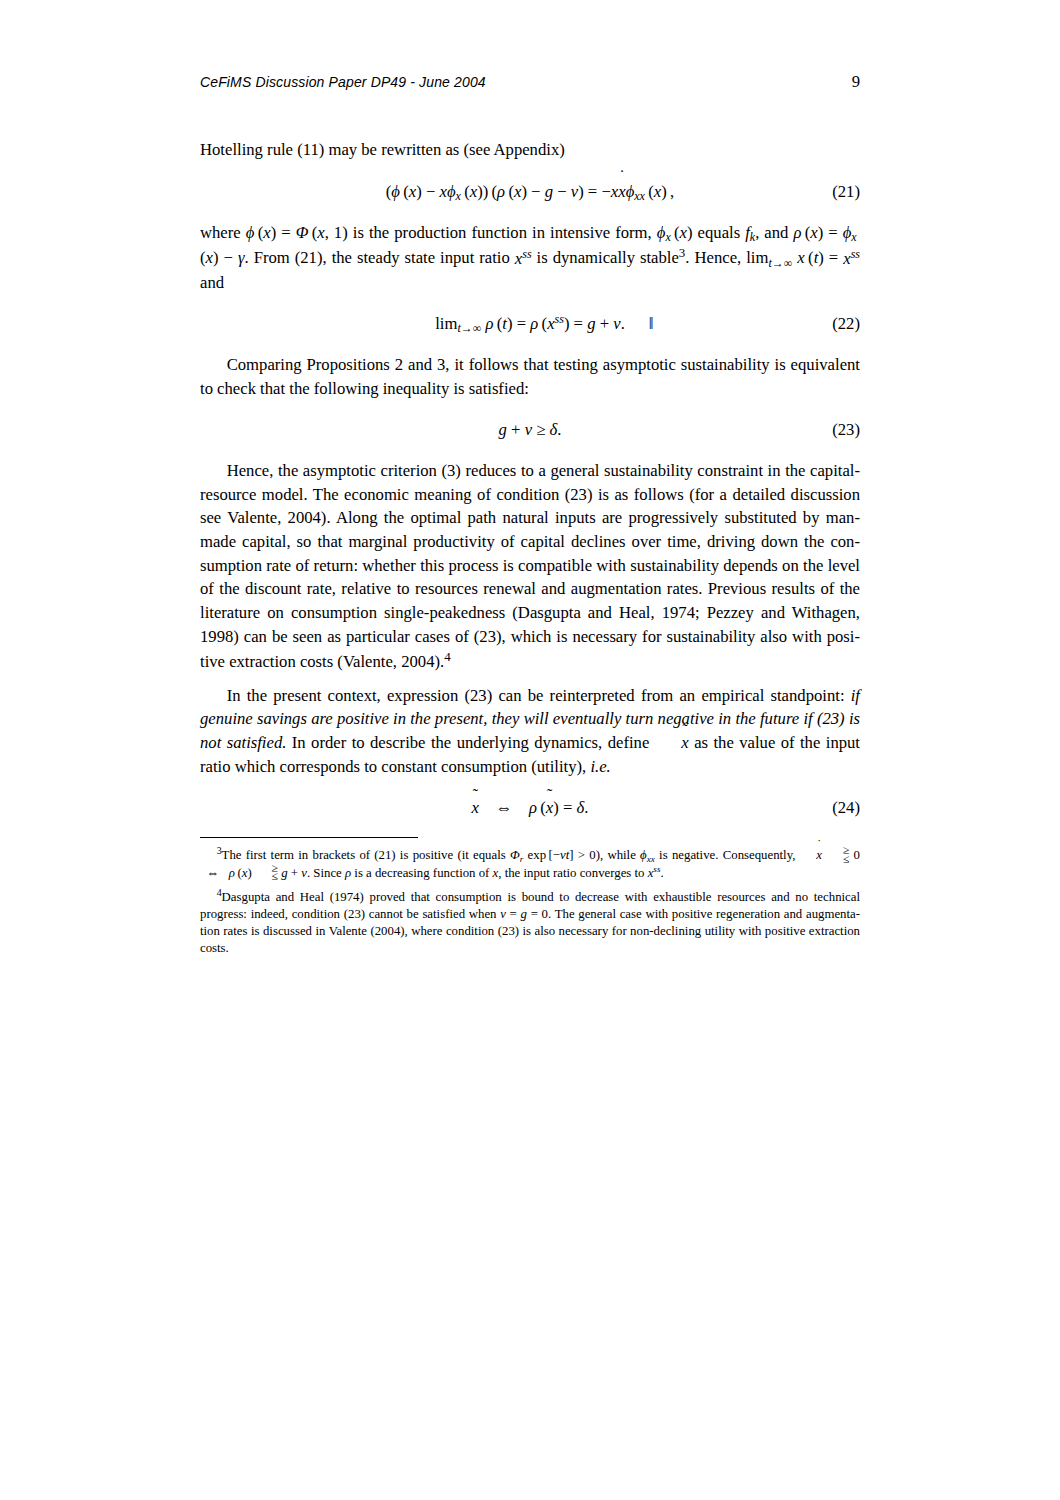CeFiMS Discussion Paper DP49 - June 2004 9
Hotelling rule (11) may be rewritten as (see Appendix)
(ϕ (x) − xϕx (x)) (ρ (x) − g − ν) = −xxϕxx (x) , (21)
where ϕ (x) = Φ (x, 1) is the production function in intensive form, ϕx (x) equals fk, and ρ (x) = ϕx (x) − γ. From (21), the steady state input ratio xss is dynamically stable3. Hence, limt→∞ x (t) = xss and
limt→∞ ρ (t) = ρ (xss) = g + ν. ‖ (22)
Comparing Propositions 2 and 3, it follows that testing asymptotic sustainability is equivalent to check that the following inequality is satisfied:
g + ν ≥ δ. (23)
Hence, the asymptotic criterion (3) reduces to a general sustainability constraint in the capital-resource model. The economic meaning of condition (23) is as follows (for a detailed discussion see Valente, 2004). Along the optimal path natural inputs are progressively substituted by man-made capital, so that marginal productivity of capital declines over time, driving down the consumption rate of return: whether this process is compatible with sustainability depends on the level of the discount rate, relative to resources renewal and augmentation rates. Previous results of the literature on consumption single-peakedness (Dasgupta and Heal, 1974; Pezzey and Withagen, 1998) can be seen as particular cases of (23), which is necessary for sustainability also with positive extraction costs (Valente, 2004).4
In the present context, expression (23) can be reinterpreted from an empirical standpoint: if genuine savings are positive in the present, they will eventually turn negative in the future if (23) is not satisfied. In order to describe the underlying dynamics, define x as the value of the input ratio which corresponds to constant consumption (utility), i.e.
x ⇔ ρ (x) = δ. (24)
3 The first term in brackets of (21) is positive (it equals Φr exp [−νt] > 0), while ϕxx is negative. Consequently, x ≥≤ 0 ⇔ ρ (x) ≥≤ g + ν. Since ρ is a decreasing function of x, the input ratio converges to xss.
4 Dasgupta and Heal (1974) proved that consumption is bound to decrease with exhaustible resources and no technical progress: indeed, condition (23) cannot be satisfied when ν = g = 0. The general case with positive regeneration and augmentation rates is discussed in Valente (2004), where condition (23) is also necessary for non-declining utility with positive extraction costs.